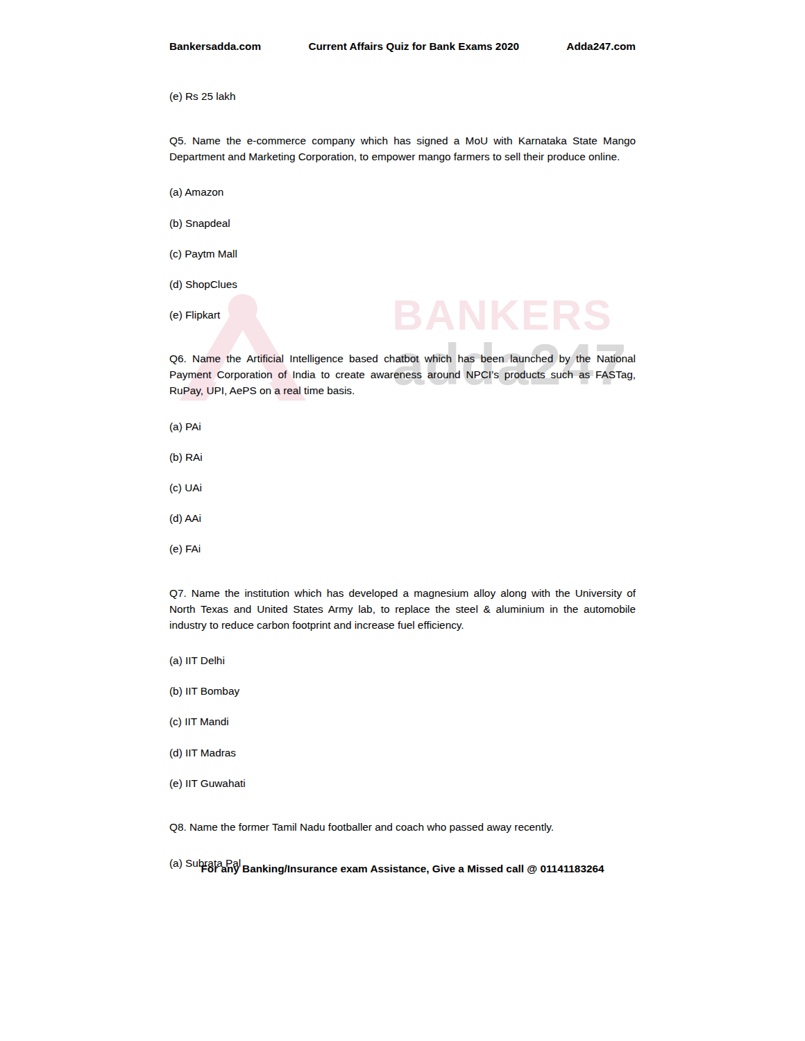Bankersadda.com
Current Affairs Quiz for Bank Exams 2020
Adda247.com
BANKERS
adda247
(e) Rs 25 lakh
Q5. Name the e-commerce company which has signed a MoU with Karnataka State Mango Department and Marketing Corporation, to empower mango farmers to sell their produce online.
(a) Amazon
(b) Snapdeal
(c) Paytm Mall
(d) ShopClues
(e) Flipkart
Q6. Name the Artificial Intelligence based chatbot which has been launched by the National Payment Corporation of India to create awareness around NPCI’s products such as FASTag, RuPay, UPI, AePS on a real time basis.
(a) PAi
(b) RAi
(c) UAi
(d) AAi
(e) FAi
Q7. Name the institution which has developed a magnesium alloy along with the University of North Texas and United States Army lab, to replace the steel & aluminium in the automobile industry to reduce carbon footprint and increase fuel efficiency.
(a) IIT Delhi
(b) IIT Bombay
(c) IIT Mandi
(d) IIT Madras
(e) IIT Guwahati
Q8. Name the former Tamil Nadu footballer and coach who passed away recently.
(a) Subrata Pal
For any Banking/Insurance exam Assistance, Give a Missed call @ 01141183264